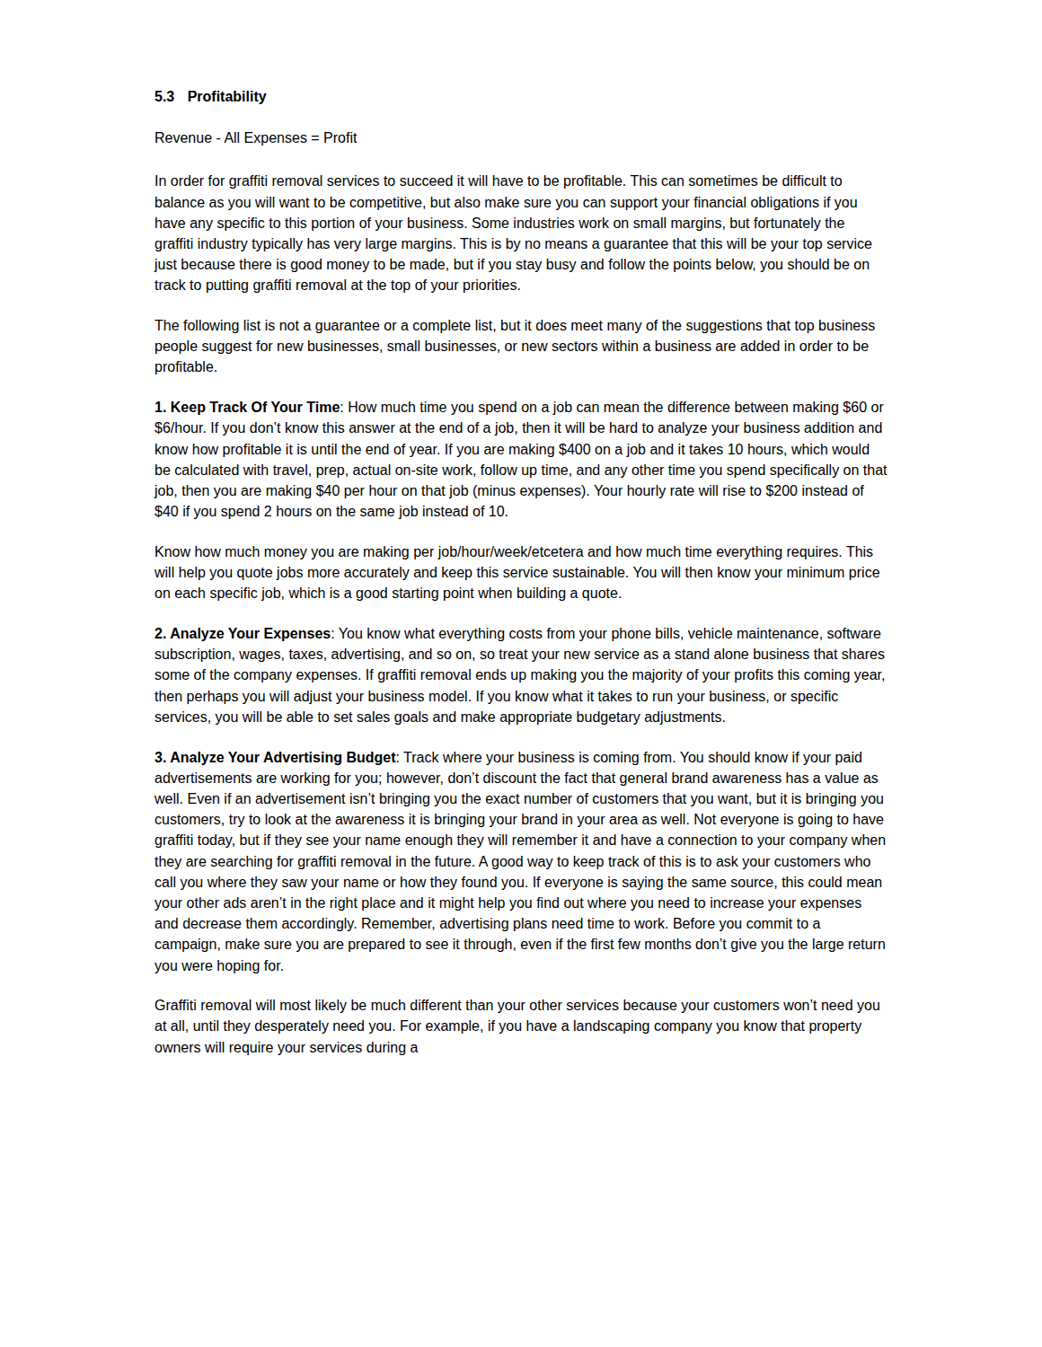5.3 Profitability
Revenue - All Expenses = Profit
In order for graffiti removal services to succeed it will have to be profitable. This can sometimes be difficult to balance as you will want to be competitive, but also make sure you can support your financial obligations if you have any specific to this portion of your business. Some industries work on small margins, but fortunately the graffiti industry typically has very large margins. This is by no means a guarantee that this will be your top service just because there is good money to be made, but if you stay busy and follow the points below, you should be on track to putting graffiti removal at the top of your priorities.
The following list is not a guarantee or a complete list, but it does meet many of the suggestions that top business people suggest for new businesses, small businesses, or new sectors within a business are added in order to be profitable.
1. Keep Track Of Your Time: How much time you spend on a job can mean the difference between making $60 or $6/hour. If you don’t know this answer at the end of a job, then it will be hard to analyze your business addition and know how profitable it is until the end of year. If you are making $400 on a job and it takes 10 hours, which would be calculated with travel, prep, actual on-site work, follow up time, and any other time you spend specifically on that job, then you are making $40 per hour on that job (minus expenses). Your hourly rate will rise to $200 instead of $40 if you spend 2 hours on the same job instead of 10.
Know how much money you are making per job/hour/week/etcetera and how much time everything requires. This will help you quote jobs more accurately and keep this service sustainable. You will then know your minimum price on each specific job, which is a good starting point when building a quote.
2. Analyze Your Expenses: You know what everything costs from your phone bills, vehicle maintenance, software subscription, wages, taxes, advertising, and so on, so treat your new service as a stand alone business that shares some of the company expenses. If graffiti removal ends up making you the majority of your profits this coming year, then perhaps you will adjust your business model. If you know what it takes to run your business, or specific services, you will be able to set sales goals and make appropriate budgetary adjustments.
3. Analyze Your Advertising Budget: Track where your business is coming from. You should know if your paid advertisements are working for you; however, don’t discount the fact that general brand awareness has a value as well. Even if an advertisement isn’t bringing you the exact number of customers that you want, but it is bringing you customers, try to look at the awareness it is bringing your brand in your area as well. Not everyone is going to have graffiti today, but if they see your name enough they will remember it and have a connection to your company when they are searching for graffiti removal in the future. A good way to keep track of this is to ask your customers who call you where they saw your name or how they found you. If everyone is saying the same source, this could mean your other ads aren’t in the right place and it might help you find out where you need to increase your expenses and decrease them accordingly. Remember, advertising plans need time to work. Before you commit to a campaign, make sure you are prepared to see it through, even if the first few months don’t give you the large return you were hoping for.
Graffiti removal will most likely be much different than your other services because your customers won’t need you at all, until they desperately need you. For example, if you have a landscaping company you know that property owners will require your services during a